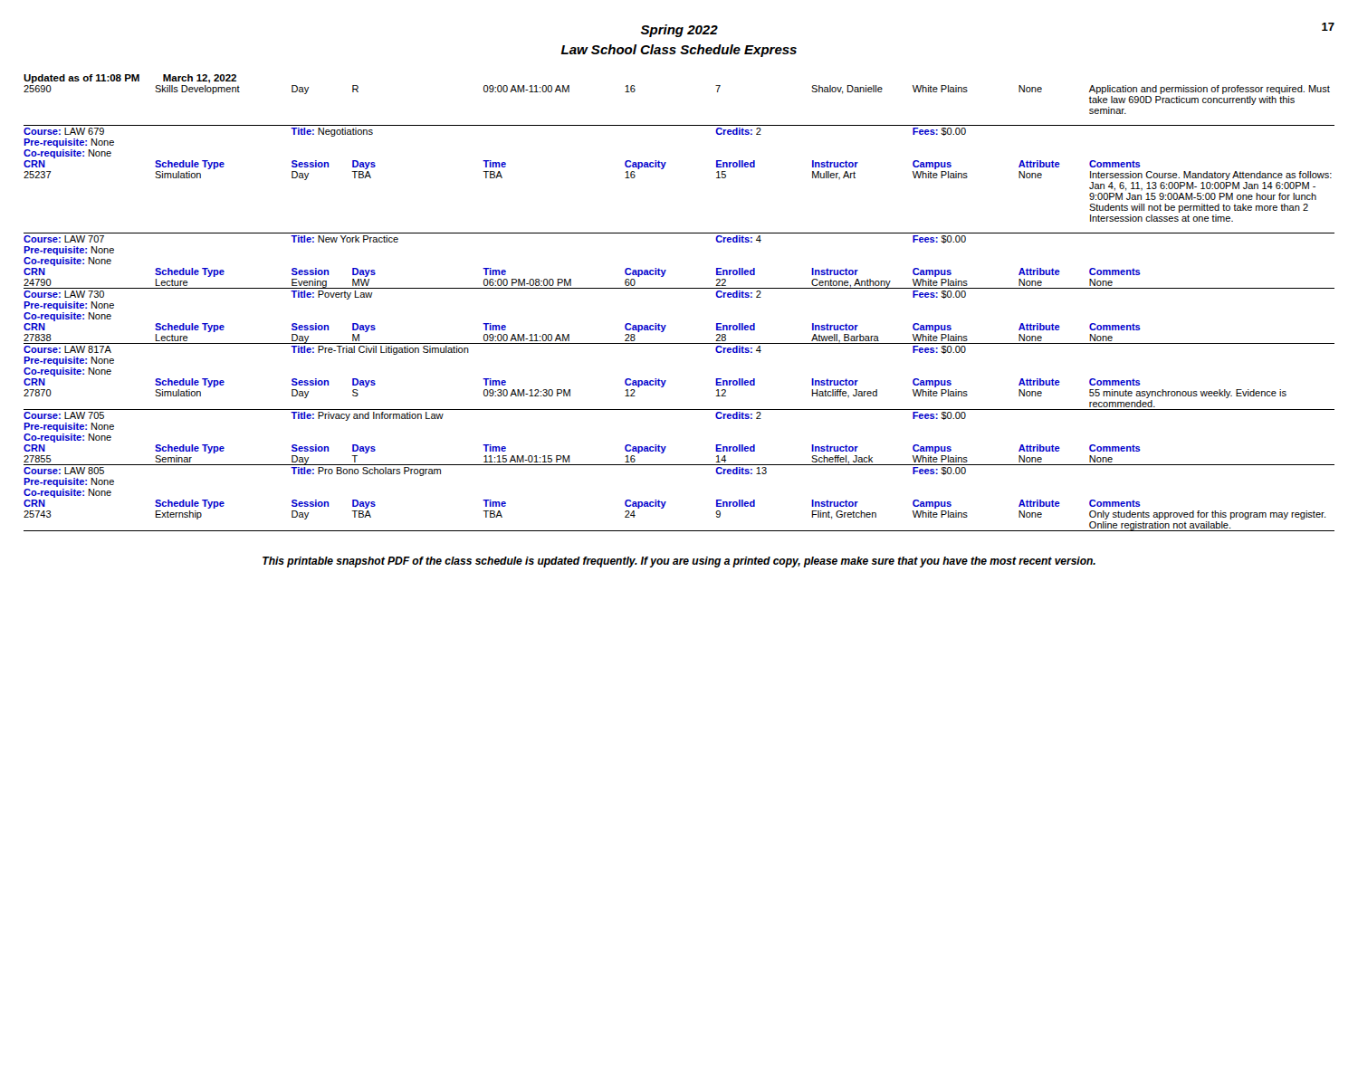17
Spring 2022
Law School Class Schedule Express
Updated as of 11:08 PM March 12, 2022
| 25690 | Skills Development | Day | R | 09:00 AM-11:00 AM | 16 | 7 | Shalov, Danielle | White Plains | None | Application and permission of professor required. Must take law 690D Practicum concurrently with this seminar. |
| Course: LAW 679 | Title: Negotiations | Credits: 2 | Fees: $0.00 | |
| Pre-requisite: None |
| Co-requisite: None |
| CRN | Schedule Type | Session | Days | Time | Capacity | Enrolled | Instructor | Campus | Attribute | Comments |
| 25237 | Simulation | Day | TBA | TBA | 16 | 15 | Muller, Art | White Plains | None | Intersession Course. Mandatory Attendance as follows: Jan 4, 6, 11, 13 6:00PM- 10:00PM Jan 14 6:00PM - 9:00PM Jan 15 9:00AM-5:00 PM one hour for lunch Students will not be permitted to take more than 2 Intersession classes at one time. |
| Course: LAW 707 | Title: New York Practice | Credits: 4 | Fees: $0.00 | |
| Pre-requisite: None |
| Co-requisite: None |
| CRN | Schedule Type | Session | Days | Time | Capacity | Enrolled | Instructor | Campus | Attribute | Comments |
| 24790 | Lecture | Evening | MW | 06:00 PM-08:00 PM | 60 | 22 | Centone, Anthony | White Plains | None | None |
| Course: LAW 730 | Title: Poverty Law | Credits: 2 | Fees: $0.00 | |
| Pre-requisite: None |
| Co-requisite: None |
| CRN | Schedule Type | Session | Days | Time | Capacity | Enrolled | Instructor | Campus | Attribute | Comments |
| 27838 | Lecture | Day | M | 09:00 AM-11:00 AM | 28 | 28 | Atwell, Barbara | White Plains | None | None |
| Course: LAW 817A | Title: Pre-Trial Civil Litigation Simulation | Credits: 4 | Fees: $0.00 | |
| Pre-requisite: None |
| Co-requisite: None |
| CRN | Schedule Type | Session | Days | Time | Capacity | Enrolled | Instructor | Campus | Attribute | Comments |
| 27870 | Simulation | Day | S | 09:30 AM-12:30 PM | 12 | 12 | Hatcliffe, Jared | White Plains | None | 55 minute asynchronous weekly. Evidence is recommended. |
| Course: LAW 705 | Title: Privacy and Information Law | Credits: 2 | Fees: $0.00 | |
| Pre-requisite: None |
| Co-requisite: None |
| CRN | Schedule Type | Session | Days | Time | Capacity | Enrolled | Instructor | Campus | Attribute | Comments |
| 27855 | Seminar | Day | T | 11:15 AM-01:15 PM | 16 | 14 | Scheffel, Jack | White Plains | None | None |
| Course: LAW 805 | Title: Pro Bono Scholars Program | Credits: 13 | Fees: $0.00 | |
| Pre-requisite: None |
| Co-requisite: None |
| CRN | Schedule Type | Session | Days | Time | Capacity | Enrolled | Instructor | Campus | Attribute | Comments |
| 25743 | Externship | Day | TBA | TBA | 24 | 9 | Flint, Gretchen | White Plains | None | Only students approved for this program may register. Online registration not available. |
This printable snapshot PDF of the class schedule is updated frequently. If you are using a printed copy, please make sure that you have the most recent version.